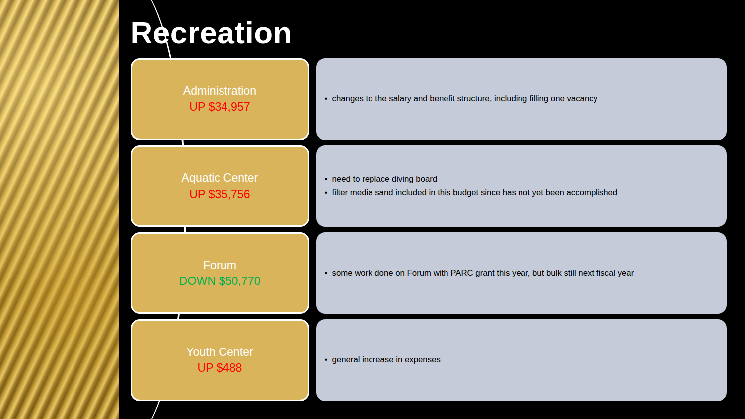Recreation
Administration UP $34,957
changes to the salary and benefit structure, including filling one vacancy
Aquatic Center UP $35,756
need to replace diving board
filter media sand included in this budget since has not yet been accomplished
Forum DOWN $50,770
some work done on Forum with PARC grant this year, but bulk still next fiscal year
Youth Center UP $488
general increase in expenses